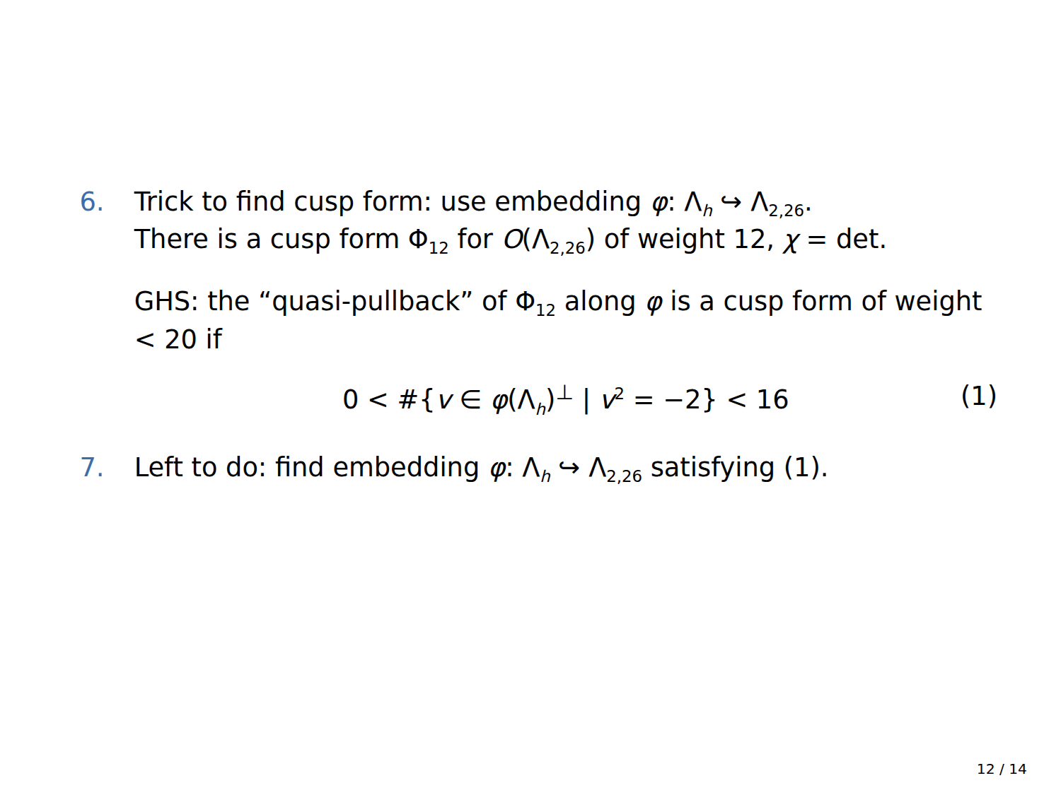6.
Trick to find cusp form: use embedding φ: Λh ↪ Λ2,26.
There is a cusp form Φ12 for O(Λ2,26) of weight 12, χ = det.
GHS: the “quasi-pullback” of Φ12 along φ is a cusp form of weight < 20 if
0 < #{v ∈ φ(Λh)⊥ | v2 = −2} < 16 (1)
7.
Left to do: find embedding φ: Λh ↪ Λ2,26 satisfying (1).
12 / 14